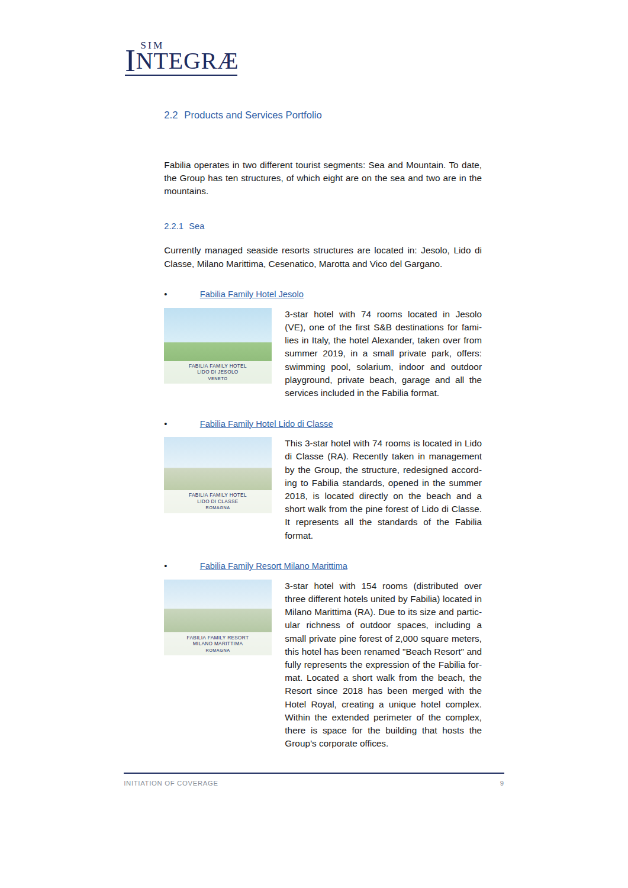SIM INTEGRÆ
2.2 Products and Services Portfolio
Fabilia operates in two different tourist segments: Sea and Mountain. To date, the Group has ten structures, of which eight are on the sea and two are in the mountains.
2.2.1 Sea
Currently managed seaside resorts structures are located in: Jesolo, Lido di Classe, Milano Marittima, Cesenatico, Marotta and Vico del Gargano.
• Fabilia Family Hotel Jesolo
Fabilia Family Hotel
Lido di Jesolo
Veneto
3-star hotel with 74 rooms located in Jesolo (VE), one of the first S&B destinations for families in Italy, the hotel Alexander, taken over from summer 2019, in a small private park, offers: swimming pool, solarium, indoor and outdoor playground, private beach, garage and all the services included in the Fabilia format.
• Fabilia Family Hotel Lido di Classe
Fabilia Family Hotel
Lido di Classe
Romagna
This 3-star hotel with 74 rooms is located in Lido di Classe (RA). Recently taken in management by the Group, the structure, redesigned according to Fabilia standards, opened in the summer 2018, is located directly on the beach and a short walk from the pine forest of Lido di Classe. It represents all the standards of the Fabilia format.
• Fabilia Family Resort Milano Marittima
Fabilia Family Resort
Milano Marittima
Romagna
3-star hotel with 154 rooms (distributed over three different hotels united by Fabilia) located in Milano Marittima (RA). Due to its size and particular richness of outdoor spaces, including a small private pine forest of 2,000 square meters, this hotel has been renamed "Beach Resort" and fully represents the expression of the Fabilia format. Located a short walk from the beach, the Resort since 2018 has been merged with the Hotel Royal, creating a unique hotel complex. Within the extended perimeter of the complex, there is space for the building that hosts the Group’s corporate offices.
INITIATION OF COVERAGE 9